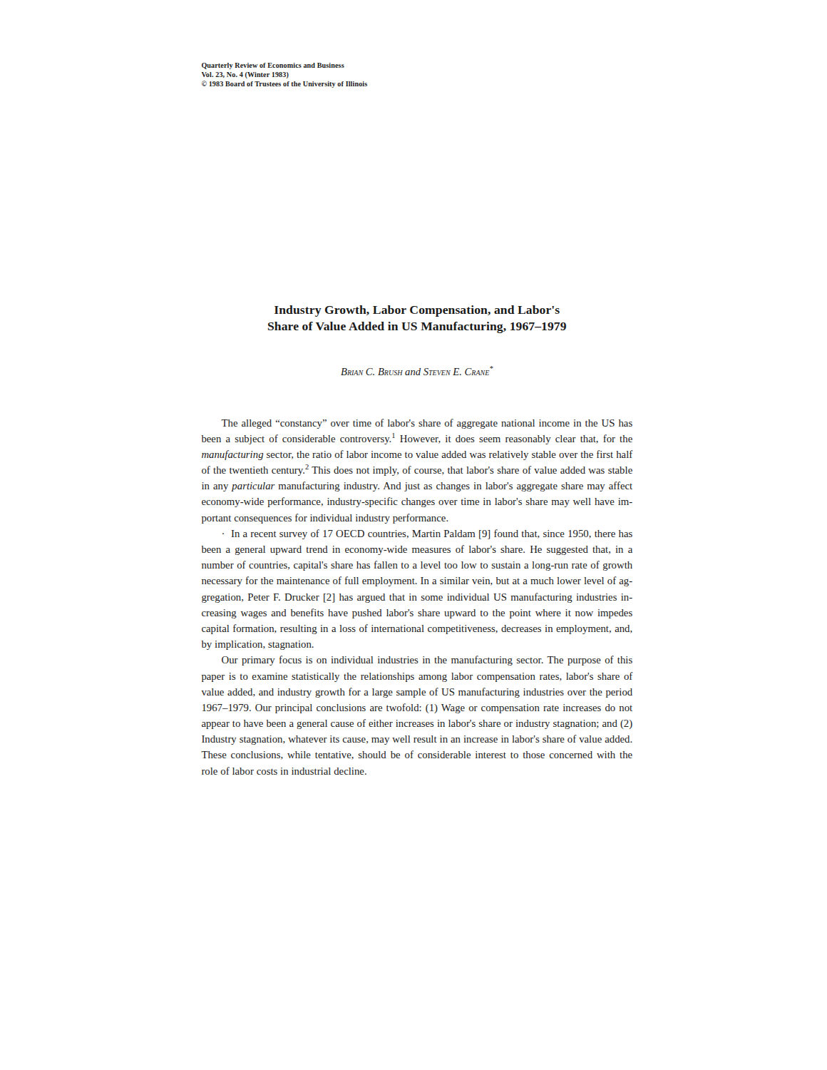Quarterly Review of Economics and Business
Vol. 23, No. 4 (Winter 1983)
© 1983 Board of Trustees of the University of Illinois
Industry Growth, Labor Compensation, and Labor's
Share of Value Added in US Manufacturing, 1967–1979
Brian C. Brush and Steven E. Crane*
The alleged “constancy” over time of labor's share of aggregate national income in the US has been a subject of considerable controversy.1 However, it does seem reasonably clear that, for the manufacturing sector, the ratio of labor income to value added was relatively stable over the first half of the twentieth century.2 This does not imply, of course, that labor's share of value added was stable in any particular manufacturing industry. And just as changes in labor's aggregate share may affect economy-wide performance, industry-specific changes over time in labor's share may well have important consequences for individual industry performance.
In a recent survey of 17 OECD countries, Martin Paldam [9] found that, since 1950, there has been a general upward trend in economy-wide measures of labor's share. He suggested that, in a number of countries, capital's share has fallen to a level too low to sustain a long-run rate of growth necessary for the maintenance of full employment. In a similar vein, but at a much lower level of aggregation, Peter F. Drucker [2] has argued that in some individual US manufacturing industries increasing wages and benefits have pushed labor's share upward to the point where it now impedes capital formation, resulting in a loss of international competitiveness, decreases in employment, and, by implication, stagnation.
Our primary focus is on individual industries in the manufacturing sector. The purpose of this paper is to examine statistically the relationships among labor compensation rates, labor's share of value added, and industry growth for a large sample of US manufacturing industries over the period 1967–1979. Our principal conclusions are twofold: (1) Wage or compensation rate increases do not appear to have been a general cause of either increases in labor's share or industry stagnation; and (2) Industry stagnation, whatever its cause, may well result in an increase in labor's share of value added. These conclusions, while tentative, should be of considerable interest to those concerned with the role of labor costs in industrial decline.